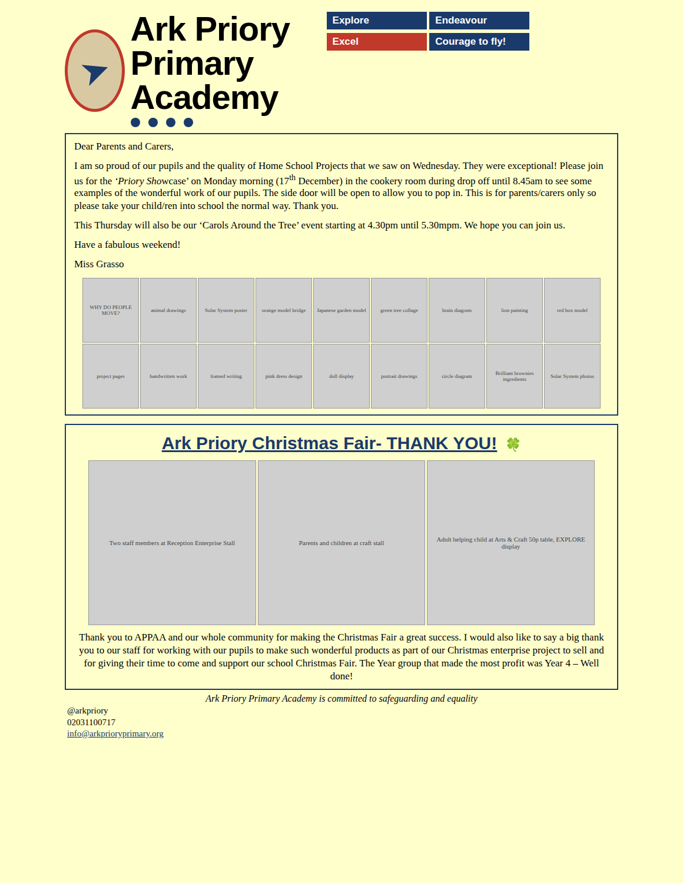➤
Ark Priory
Primary Academy
Explore
Endeavour
Excel
Courage to fly!
Dear Parents and Carers,
I am so proud of our pupils and the quality of Home School Projects that we saw on Wednesday. They were exceptional! Please join us for the ‘Priory Showcase’ on Monday morning (17th December) in the cookery room during drop off until 8.45am to see some examples of the wonderful work of our pupils. The side door will be open to allow you to pop in. This is for parents/carers only so please take your child/ren into school the normal way. Thank you.
This Thursday will also be our ‘Carols Around the Tree’ event starting at 4.30pm until 5.30mpm. We hope you can join us.
Have a fabulous weekend!
Miss Grasso
WHY DO PEOPLE MOVE?
animal drawings
Solar System poster
orange model bridge
Japanese garden model
green tree collage
brain diagram
lion painting
red box model
project pages
handwritten work
framed writing
pink dress design
doll display
portrait drawings
circle diagram
Brilliant brownies ingredients
Solar System photos
Ark Priory Christmas Fair- THANK YOU!🍀
Two staff members at Reception Enterprise Stall
Parents and children at craft stall
Adult helping child at Arts & Craft 50p table, EXPLORE display
Thank you to APPAA and our whole community for making the Christmas Fair a great success. I would also like to say a big thank you to our staff for working with our pupils to make such wonderful products as part of our Christmas enterprise project to sell and for giving their time to come and support our school Christmas Fair. The Year group that made the most profit was Year 4 – Well done!
Ark Priory Primary Academy is committed to safeguarding and equality
@arkpriory
02031100717
info@arkprioryprimary.org